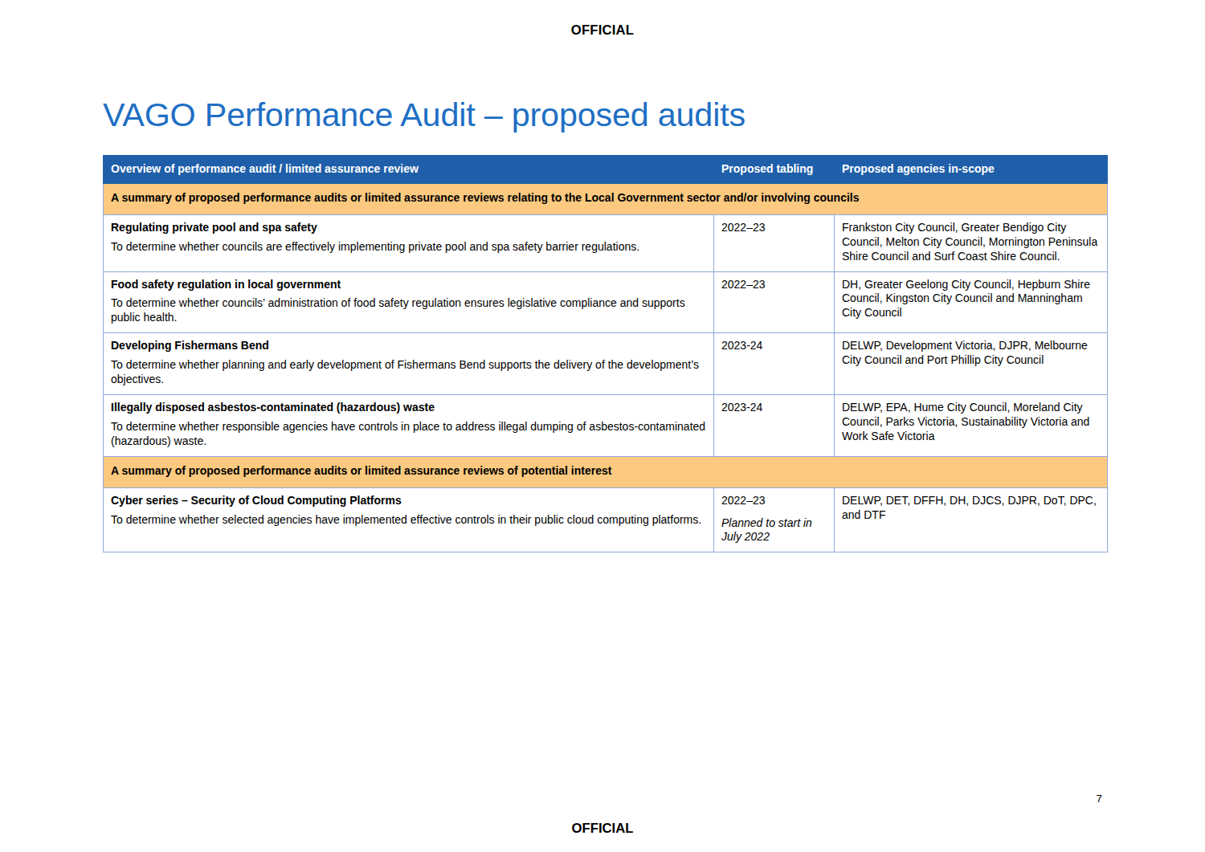OFFICIAL
VAGO Performance Audit – proposed audits
| Overview of performance audit / limited assurance review | Proposed tabling | Proposed agencies in-scope |
| --- | --- | --- |
| A summary of proposed performance audits or limited assurance reviews relating to the Local Government sector and/or involving councils |
| Regulating private pool and spa safety To determine whether councils are effectively implementing private pool and spa safety barrier regulations. | 2022–23 | Frankston City Council, Greater Bendigo City Council, Melton City Council, Mornington Peninsula Shire Council and Surf Coast Shire Council. |
| Food safety regulation in local government To determine whether councils’ administration of food safety regulation ensures legislative compliance and supports public health. | 2022–23 | DH, Greater Geelong City Council, Hepburn Shire Council, Kingston City Council and Manningham City Council |
| Developing Fishermans Bend To determine whether planning and early development of Fishermans Bend supports the delivery of the development’s objectives. | 2023-24 | DELWP, Development Victoria, DJPR, Melbourne City Council and Port Phillip City Council |
| Illegally disposed asbestos-contaminated (hazardous) waste To determine whether responsible agencies have controls in place to address illegal dumping of asbestos-contaminated (hazardous) waste. | 2023-24 | DELWP, EPA, Hume City Council, Moreland City Council, Parks Victoria, Sustainability Victoria and Work Safe Victoria |
| A summary of proposed performance audits or limited assurance reviews of potential interest |
| Cyber series – Security of Cloud Computing Platforms To determine whether selected agencies have implemented effective controls in their public cloud computing platforms. | 2022–23 Planned to start in July 2022 | DELWP, DET, DFFH, DH, DJCS, DJPR, DoT, DPC, and DTF |
7
OFFICIAL